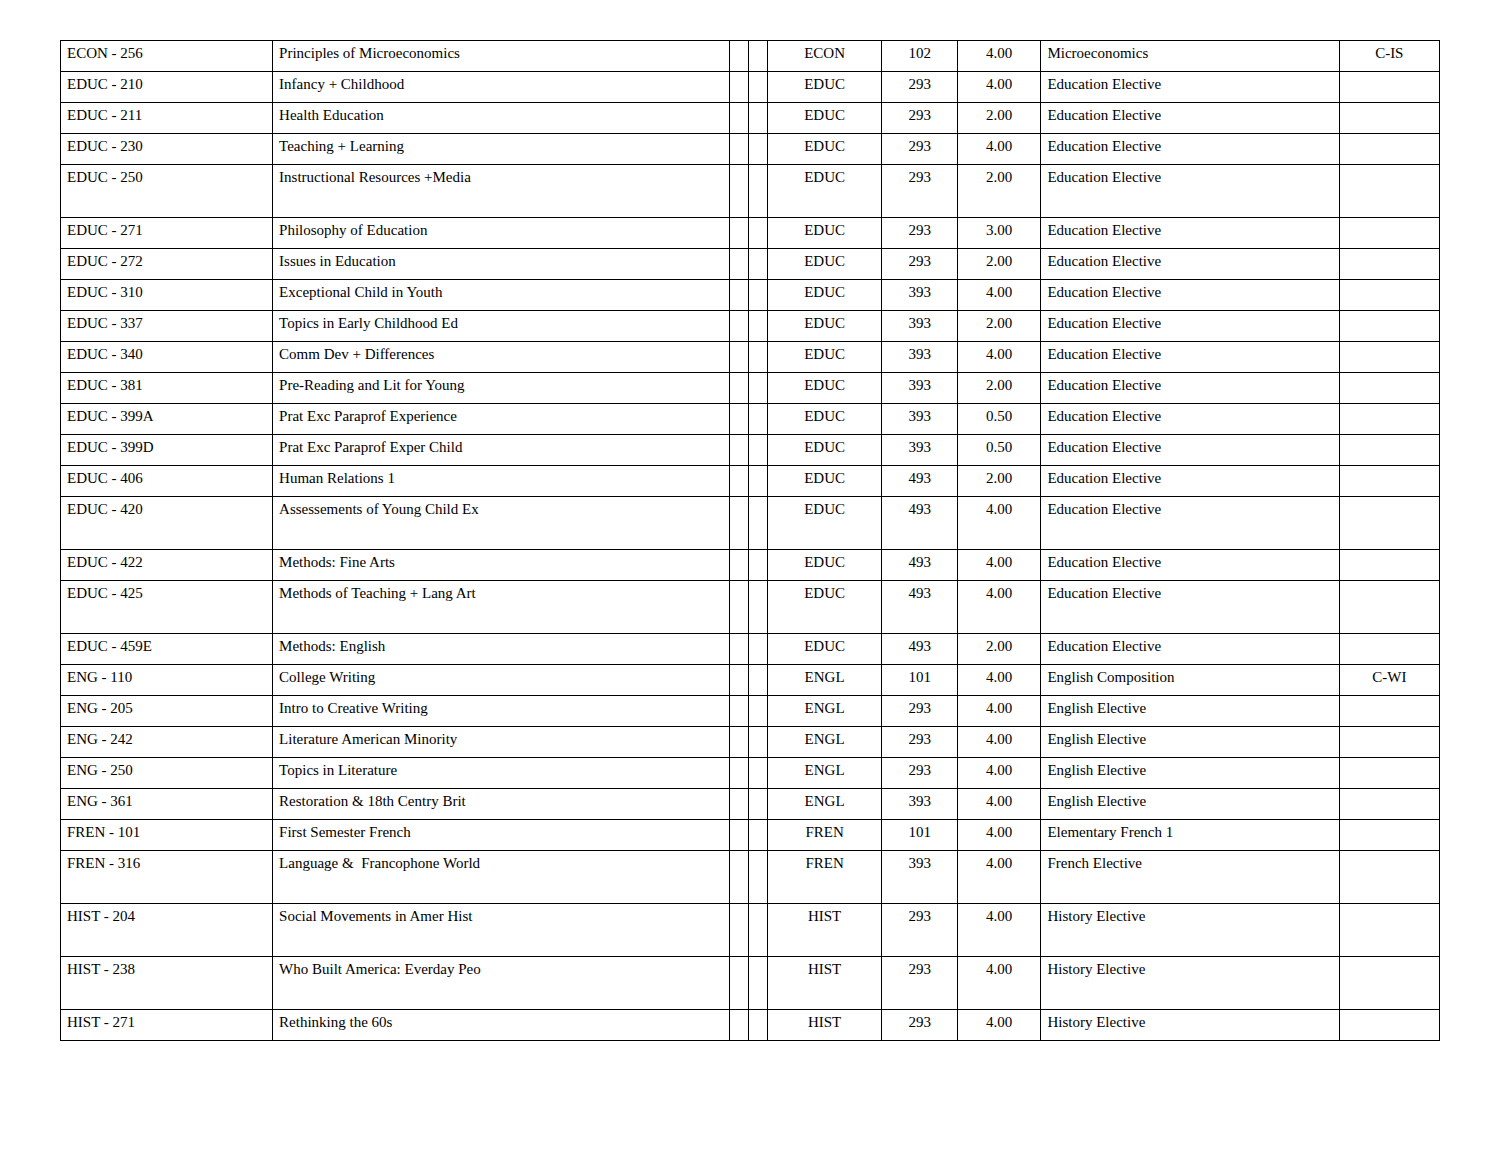| ECON - 256 | Principles of Microeconomics | | | ECON | 102 | 4.00 | Microeconomics | C-IS |
| EDUC - 210 | Infancy + Childhood | | | EDUC | 293 | 4.00 | Education Elective | |
| EDUC - 211 | Health Education | | | EDUC | 293 | 2.00 | Education Elective | |
| EDUC - 230 | Teaching + Learning | | | EDUC | 293 | 4.00 | Education Elective | |
| EDUC - 250 | Instructional Resources +Media | | | EDUC | 293 | 2.00 | Education Elective | |
| EDUC - 271 | Philosophy of Education | | | EDUC | 293 | 3.00 | Education Elective | |
| EDUC - 272 | Issues in Education | | | EDUC | 293 | 2.00 | Education Elective | |
| EDUC - 310 | Exceptional Child in Youth | | | EDUC | 393 | 4.00 | Education Elective | |
| EDUC - 337 | Topics in Early Childhood Ed | | | EDUC | 393 | 2.00 | Education Elective | |
| EDUC - 340 | Comm Dev + Differences | | | EDUC | 393 | 4.00 | Education Elective | |
| EDUC - 381 | Pre-Reading and Lit for Young | | | EDUC | 393 | 2.00 | Education Elective | |
| EDUC - 399A | Prat Exc Paraprof Experience | | | EDUC | 393 | 0.50 | Education Elective | |
| EDUC - 399D | Prat Exc Paraprof Exper Child | | | EDUC | 393 | 0.50 | Education Elective | |
| EDUC - 406 | Human Relations 1 | | | EDUC | 493 | 2.00 | Education Elective | |
| EDUC - 420 | Assessements of Young Child Ex | | | EDUC | 493 | 4.00 | Education Elective | |
| EDUC - 422 | Methods: Fine Arts | | | EDUC | 493 | 4.00 | Education Elective | |
| EDUC - 425 | Methods of Teaching + Lang Art | | | EDUC | 493 | 4.00 | Education Elective | |
| EDUC - 459E | Methods: English | | | EDUC | 493 | 2.00 | Education Elective | |
| ENG - 110 | College Writing | | | ENGL | 101 | 4.00 | English Composition | C-WI |
| ENG - 205 | Intro to Creative Writing | | | ENGL | 293 | 4.00 | English Elective | |
| ENG - 242 | Literature American Minority | | | ENGL | 293 | 4.00 | English Elective | |
| ENG - 250 | Topics in Literature | | | ENGL | 293 | 4.00 | English Elective | |
| ENG - 361 | Restoration & 18th Centry Brit | | | ENGL | 393 | 4.00 | English Elective | |
| FREN - 101 | First Semester French | | | FREN | 101 | 4.00 | Elementary French 1 | |
| FREN - 316 | Language & Francophone World | | | FREN | 393 | 4.00 | French Elective | |
| HIST - 204 | Social Movements in Amer Hist | | | HIST | 293 | 4.00 | History Elective | |
| HIST - 238 | Who Built America: Everday Peo | | | HIST | 293 | 4.00 | History Elective | |
| HIST - 271 | Rethinking the 60s | | | HIST | 293 | 4.00 | History Elective | |